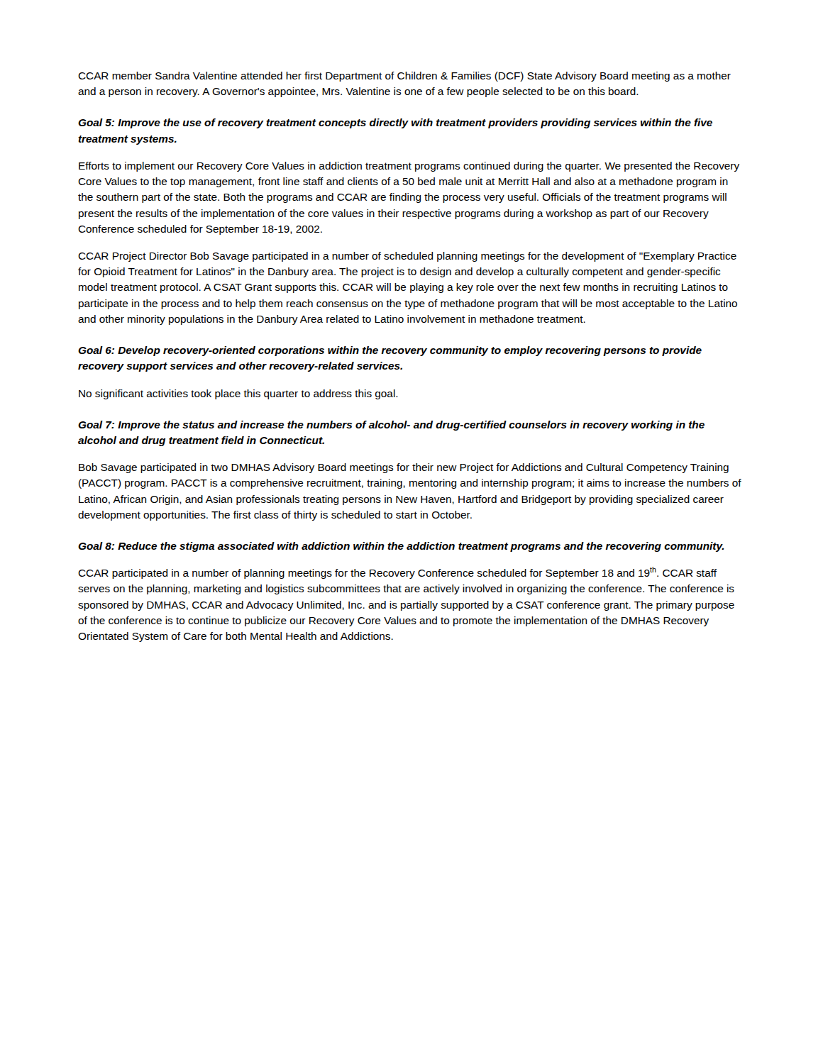CCAR member Sandra Valentine attended her first Department of Children & Families (DCF) State Advisory Board meeting as a mother and a person in recovery. A Governor's appointee, Mrs. Valentine is one of a few people selected to be on this board.
Goal 5: Improve the use of recovery treatment concepts directly with treatment providers providing services within the five treatment systems.
Efforts to implement our Recovery Core Values in addiction treatment programs continued during the quarter. We presented the Recovery Core Values to the top management, front line staff and clients of a 50 bed male unit at Merritt Hall and also at a methadone program in the southern part of the state. Both the programs and CCAR are finding the process very useful. Officials of the treatment programs will present the results of the implementation of the core values in their respective programs during a workshop as part of our Recovery Conference scheduled for September 18-19, 2002.
CCAR Project Director Bob Savage participated in a number of scheduled planning meetings for the development of "Exemplary Practice for Opioid Treatment for Latinos" in the Danbury area. The project is to design and develop a culturally competent and gender-specific model treatment protocol. A CSAT Grant supports this. CCAR will be playing a key role over the next few months in recruiting Latinos to participate in the process and to help them reach consensus on the type of methadone program that will be most acceptable to the Latino and other minority populations in the Danbury Area related to Latino involvement in methadone treatment.
Goal 6: Develop recovery-oriented corporations within the recovery community to employ recovering persons to provide recovery support services and other recovery-related services.
No significant activities took place this quarter to address this goal.
Goal 7: Improve the status and increase the numbers of alcohol- and drug-certified counselors in recovery working in the alcohol and drug treatment field in Connecticut.
Bob Savage participated in two DMHAS Advisory Board meetings for their new Project for Addictions and Cultural Competency Training (PACCT) program. PACCT is a comprehensive recruitment, training, mentoring and internship program; it aims to increase the numbers of Latino, African Origin, and Asian professionals treating persons in New Haven, Hartford and Bridgeport by providing specialized career development opportunities. The first class of thirty is scheduled to start in October.
Goal 8: Reduce the stigma associated with addiction within the addiction treatment programs and the recovering community.
CCAR participated in a number of planning meetings for the Recovery Conference scheduled for September 18 and 19th. CCAR staff serves on the planning, marketing and logistics subcommittees that are actively involved in organizing the conference. The conference is sponsored by DMHAS, CCAR and Advocacy Unlimited, Inc. and is partially supported by a CSAT conference grant. The primary purpose of the conference is to continue to publicize our Recovery Core Values and to promote the implementation of the DMHAS Recovery Orientated System of Care for both Mental Health and Addictions.